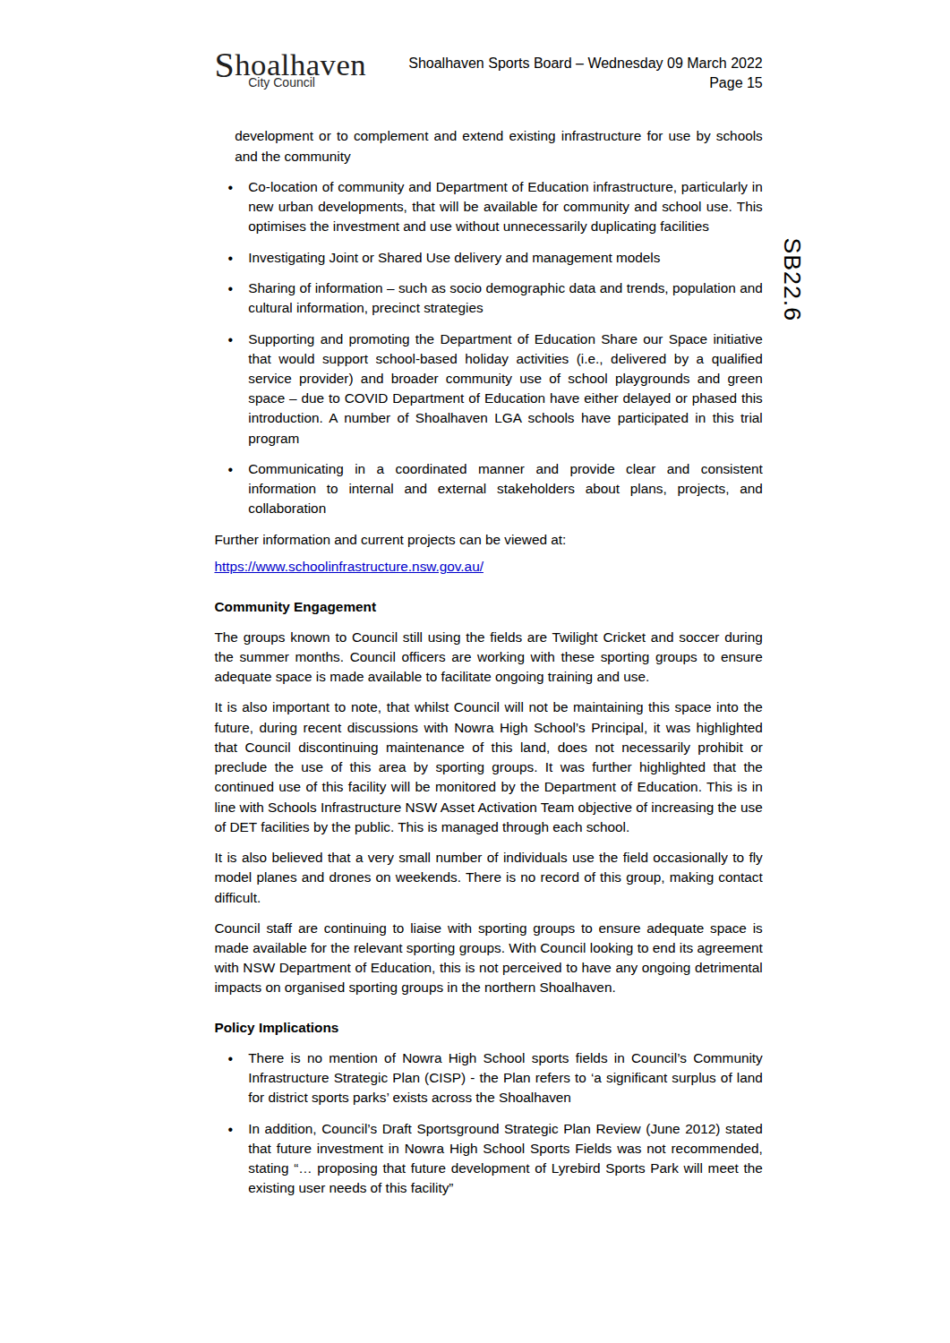Shoalhaven
City Council
Shoalhaven Sports Board – Wednesday 09 March 2022
Page 15
SB22.6
development or to complement and extend existing infrastructure for use by schools and the community
Co-location of community and Department of Education infrastructure, particularly in new urban developments, that will be available for community and school use. This optimises the investment and use without unnecessarily duplicating facilities
Investigating Joint or Shared Use delivery and management models
Sharing of information – such as socio demographic data and trends, population and cultural information, precinct strategies
Supporting and promoting the Department of Education Share our Space initiative that would support school-based holiday activities (i.e., delivered by a qualified service provider) and broader community use of school playgrounds and green space – due to COVID Department of Education have either delayed or phased this introduction. A number of Shoalhaven LGA schools have participated in this trial program
Communicating in a coordinated manner and provide clear and consistent information to internal and external stakeholders about plans, projects, and collaboration
Further information and current projects can be viewed at:
https://www.schoolinfrastructure.nsw.gov.au/
Community Engagement
The groups known to Council still using the fields are Twilight Cricket and soccer during the summer months. Council officers are working with these sporting groups to ensure adequate space is made available to facilitate ongoing training and use.
It is also important to note, that whilst Council will not be maintaining this space into the future, during recent discussions with Nowra High School’s Principal, it was highlighted that Council discontinuing maintenance of this land, does not necessarily prohibit or preclude the use of this area by sporting groups. It was further highlighted that the continued use of this facility will be monitored by the Department of Education. This is in line with Schools Infrastructure NSW Asset Activation Team objective of increasing the use of DET facilities by the public. This is managed through each school.
It is also believed that a very small number of individuals use the field occasionally to fly model planes and drones on weekends. There is no record of this group, making contact difficult.
Council staff are continuing to liaise with sporting groups to ensure adequate space is made available for the relevant sporting groups. With Council looking to end its agreement with NSW Department of Education, this is not perceived to have any ongoing detrimental impacts on organised sporting groups in the northern Shoalhaven.
Policy Implications
There is no mention of Nowra High School sports fields in Council’s Community Infrastructure Strategic Plan (CISP) - the Plan refers to ‘a significant surplus of land for district sports parks’ exists across the Shoalhaven
In addition, Council’s Draft Sportsground Strategic Plan Review (June 2012) stated that future investment in Nowra High School Sports Fields was not recommended, stating “… proposing that future development of Lyrebird Sports Park will meet the existing user needs of this facility”